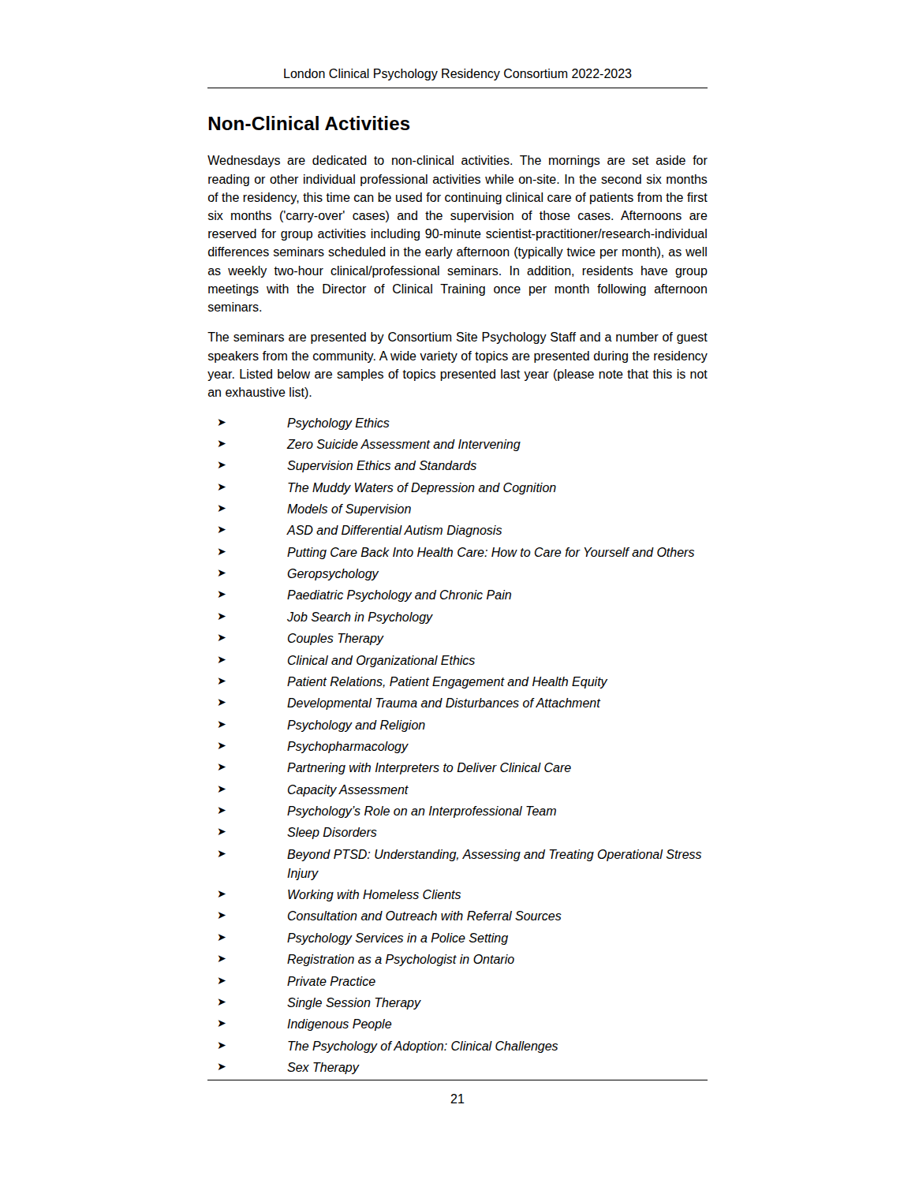London Clinical Psychology Residency Consortium 2022-2023
Non-Clinical Activities
Wednesdays are dedicated to non-clinical activities. The mornings are set aside for reading or other individual professional activities while on-site. In the second six months of the residency, this time can be used for continuing clinical care of patients from the first six months ('carry-over' cases) and the supervision of those cases. Afternoons are reserved for group activities including 90-minute scientist-practitioner/research-individual differences seminars scheduled in the early afternoon (typically twice per month), as well as weekly two-hour clinical/professional seminars. In addition, residents have group meetings with the Director of Clinical Training once per month following afternoon seminars.
The seminars are presented by Consortium Site Psychology Staff and a number of guest speakers from the community. A wide variety of topics are presented during the residency year. Listed below are samples of topics presented last year (please note that this is not an exhaustive list).
Psychology Ethics
Zero Suicide Assessment and Intervening
Supervision Ethics and Standards
The Muddy Waters of Depression and Cognition
Models of Supervision
ASD and Differential Autism Diagnosis
Putting Care Back Into Health Care: How to Care for Yourself and Others
Geropsychology
Paediatric Psychology and Chronic Pain
Job Search in Psychology
Couples Therapy
Clinical and Organizational Ethics
Patient Relations, Patient Engagement and Health Equity
Developmental Trauma and Disturbances of Attachment
Psychology and Religion
Psychopharmacology
Partnering with Interpreters to Deliver Clinical Care
Capacity Assessment
Psychology’s Role on an Interprofessional Team
Sleep Disorders
Beyond PTSD: Understanding, Assessing and Treating Operational Stress Injury
Working with Homeless Clients
Consultation and Outreach with Referral Sources
Psychology Services in a Police Setting
Registration as a Psychologist in Ontario
Private Practice
Single Session Therapy
Indigenous People
The Psychology of Adoption: Clinical Challenges
Sex Therapy
21